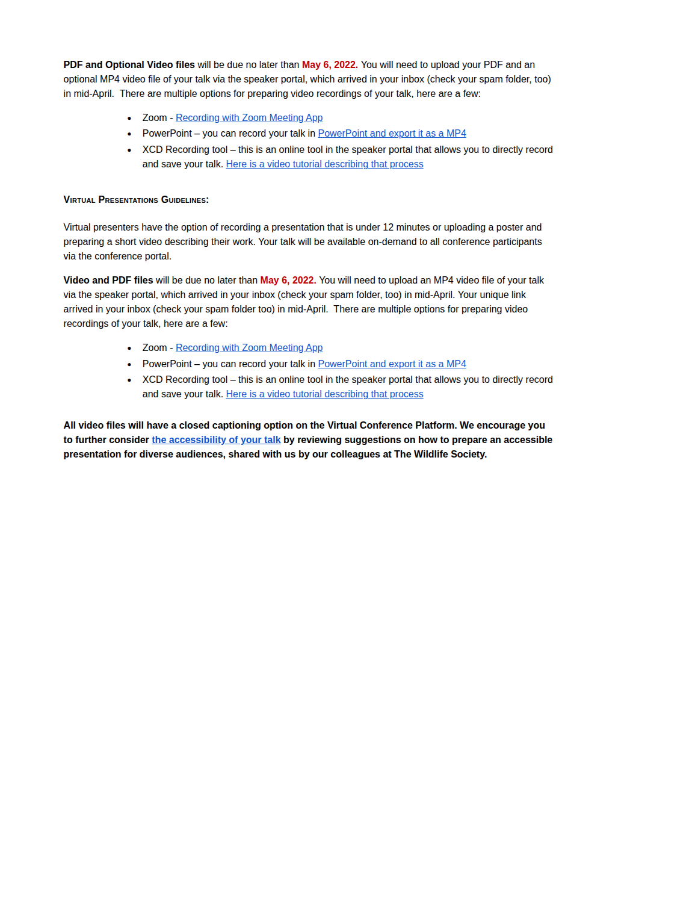PDF and Optional Video files will be due no later than May 6, 2022. You will need to upload your PDF and an optional MP4 video file of your talk via the speaker portal, which arrived in your inbox (check your spam folder, too) in mid-April. There are multiple options for preparing video recordings of your talk, here are a few:
Zoom - Recording with Zoom Meeting App
PowerPoint – you can record your talk in PowerPoint and export it as a MP4
XCD Recording tool – this is an online tool in the speaker portal that allows you to directly record and save your talk. Here is a video tutorial describing that process
Virtual Presentations Guidelines:
Virtual presenters have the option of recording a presentation that is under 12 minutes or uploading a poster and preparing a short video describing their work. Your talk will be available on-demand to all conference participants via the conference portal.
Video and PDF files will be due no later than May 6, 2022. You will need to upload an MP4 video file of your talk via the speaker portal, which arrived in your inbox (check your spam folder, too) in mid-April. Your unique link arrived in your inbox (check your spam folder too) in mid-April. There are multiple options for preparing video recordings of your talk, here are a few:
Zoom - Recording with Zoom Meeting App
PowerPoint – you can record your talk in PowerPoint and export it as a MP4
XCD Recording tool – this is an online tool in the speaker portal that allows you to directly record and save your talk. Here is a video tutorial describing that process
All video files will have a closed captioning option on the Virtual Conference Platform. We encourage you to further consider the accessibility of your talk by reviewing suggestions on how to prepare an accessible presentation for diverse audiences, shared with us by our colleagues at The Wildlife Society.